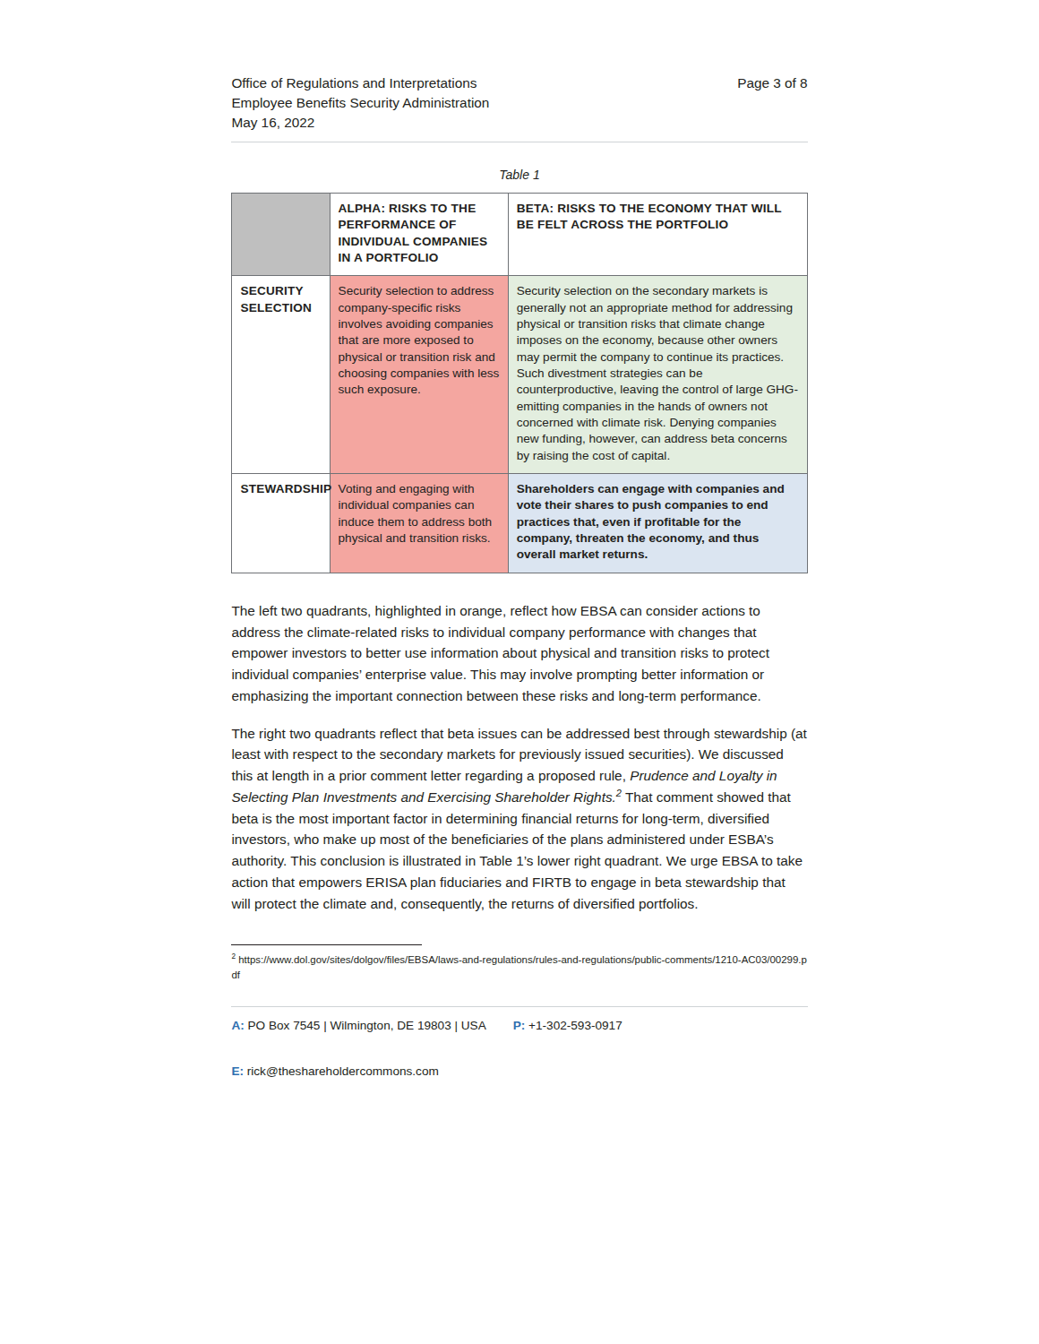Office of Regulations and Interpretations Employee Benefits Security Administration May 16, 2022
Page 3 of 8
Table 1
| | ALPHA: RISKS TO THE PERFORMANCE OF INDIVIDUAL COMPANIES IN A PORTFOLIO | BETA: RISKS TO THE ECONOMY THAT WILL BE FELT ACROSS THE PORTFOLIO |
| SECURITY SELECTION | Security selection to address company-specific risks involves avoiding companies that are more exposed to physical or transition risk and choosing companies with less such exposure. | Security selection on the secondary markets is generally not an appropriate method for addressing physical or transition risks that climate change imposes on the economy, because other owners may permit the company to continue its practices. Such divestment strategies can be counterproductive, leaving the control of large GHG-emitting companies in the hands of owners not concerned with climate risk. Denying companies new funding, however, can address beta concerns by raising the cost of capital. |
| STEWARDSHIP | Voting and engaging with individual companies can induce them to address both physical and transition risks. | Shareholders can engage with companies and vote their shares to push companies to end practices that, even if profitable for the company, threaten the economy, and thus overall market returns. |
The left two quadrants, highlighted in orange, reflect how EBSA can consider actions to address the climate-related risks to individual company performance with changes that empower investors to better use information about physical and transition risks to protect individual companies’ enterprise value. This may involve prompting better information or emphasizing the important connection between these risks and long-term performance.
The right two quadrants reflect that beta issues can be addressed best through stewardship (at least with respect to the secondary markets for previously issued securities). We discussed this at length in a prior comment letter regarding a proposed rule, Prudence and Loyalty in Selecting Plan Investments and Exercising Shareholder Rights.2 That comment showed that beta is the most important factor in determining financial returns for long-term, diversified investors, who make up most of the beneficiaries of the plans administered under ESBA’s authority. This conclusion is illustrated in Table 1’s lower right quadrant. We urge EBSA to take action that empowers ERISA plan fiduciaries and FIRTB to engage in beta stewardship that will protect the climate and, consequently, the returns of diversified portfolios.
2 https://www.dol.gov/sites/dolgov/files/EBSA/laws-and-regulations/rules-and-regulations/public-comments/1210-AC03/00299.pdf
A: PO Box 7545 | Wilmington, DE 19803 | USA P: +1-302-593-0917 E: rick@theshareholdercommons.com